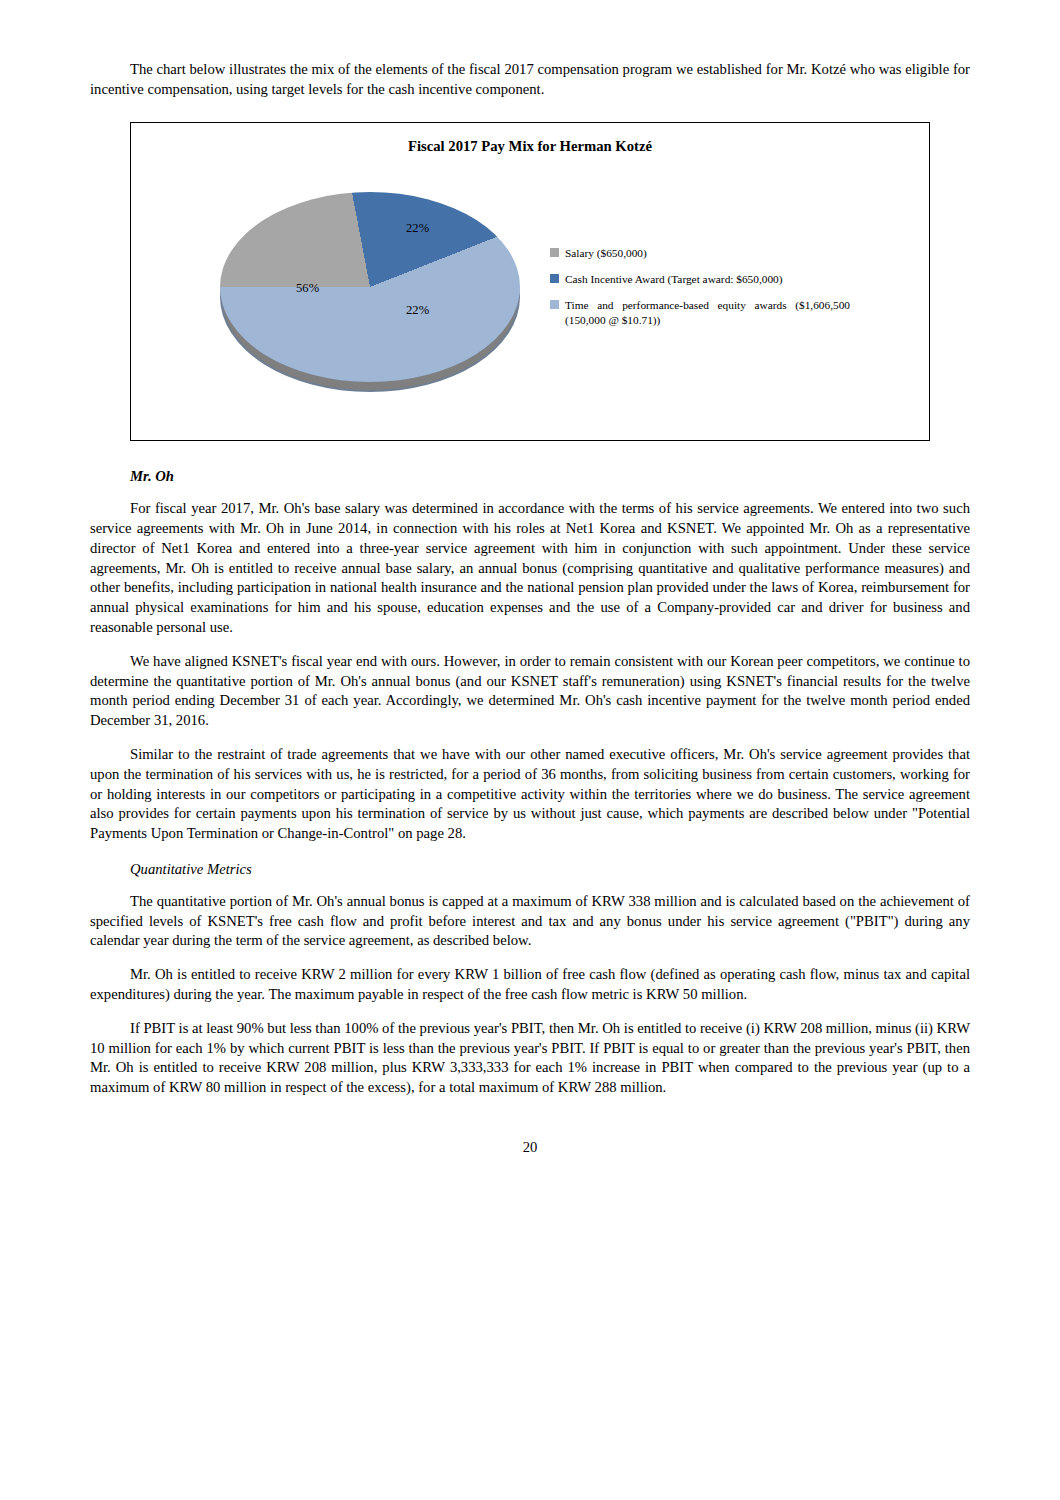The chart below illustrates the mix of the elements of the fiscal 2017 compensation program we established for Mr. Kotzé who was eligible for incentive compensation, using target levels for the cash incentive component.
Fiscal 2017 Pay Mix for Herman Kotzé
22%
22%
56%
Salary ($650,000)
Cash Incentive Award (Target award: $650,000)
Time and performance-based equity awards ($1,606,500 (150,000 @ $10.71))
Mr. Oh
For fiscal year 2017, Mr. Oh's base salary was determined in accordance with the terms of his service agreements. We entered into two such service agreements with Mr. Oh in June 2014, in connection with his roles at Net1 Korea and KSNET. We appointed Mr. Oh as a representative director of Net1 Korea and entered into a three-year service agreement with him in conjunction with such appointment. Under these service agreements, Mr. Oh is entitled to receive annual base salary, an annual bonus (comprising quantitative and qualitative performance measures) and other benefits, including participation in national health insurance and the national pension plan provided under the laws of Korea, reimbursement for annual physical examinations for him and his spouse, education expenses and the use of a Company-provided car and driver for business and reasonable personal use.
We have aligned KSNET's fiscal year end with ours. However, in order to remain consistent with our Korean peer competitors, we continue to determine the quantitative portion of Mr. Oh's annual bonus (and our KSNET staff's remuneration) using KSNET's financial results for the twelve month period ending December 31 of each year. Accordingly, we determined Mr. Oh's cash incentive payment for the twelve month period ended December 31, 2016.
Similar to the restraint of trade agreements that we have with our other named executive officers, Mr. Oh's service agreement provides that upon the termination of his services with us, he is restricted, for a period of 36 months, from soliciting business from certain customers, working for or holding interests in our competitors or participating in a competitive activity within the territories where we do business. The service agreement also provides for certain payments upon his termination of service by us without just cause, which payments are described below under "Potential Payments Upon Termination or Change-in-Control" on page 28.
Quantitative Metrics
The quantitative portion of Mr. Oh's annual bonus is capped at a maximum of KRW 338 million and is calculated based on the achievement of specified levels of KSNET's free cash flow and profit before interest and tax and any bonus under his service agreement ("PBIT") during any calendar year during the term of the service agreement, as described below.
Mr. Oh is entitled to receive KRW 2 million for every KRW 1 billion of free cash flow (defined as operating cash flow, minus tax and capital expenditures) during the year. The maximum payable in respect of the free cash flow metric is KRW 50 million.
If PBIT is at least 90% but less than 100% of the previous year's PBIT, then Mr. Oh is entitled to receive (i) KRW 208 million, minus (ii) KRW 10 million for each 1% by which current PBIT is less than the previous year's PBIT. If PBIT is equal to or greater than the previous year's PBIT, then Mr. Oh is entitled to receive KRW 208 million, plus KRW 3,333,333 for each 1% increase in PBIT when compared to the previous year (up to a maximum of KRW 80 million in respect of the excess), for a total maximum of KRW 288 million.
20